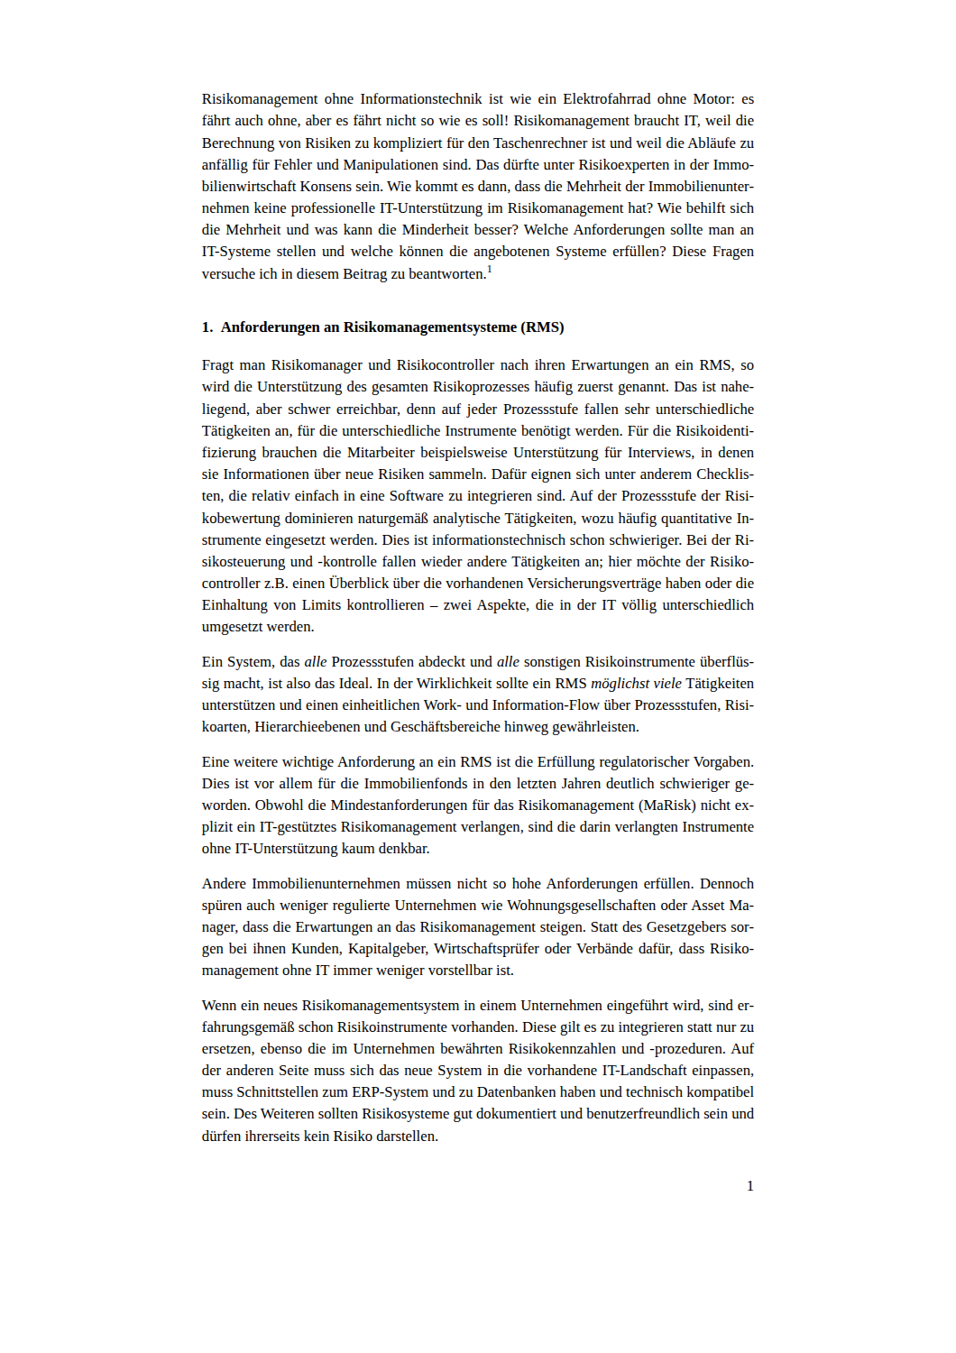Risikomanagement ohne Informationstechnik ist wie ein Elektrofahrrad ohne Motor: es fährt auch ohne, aber es fährt nicht so wie es soll! Risikomanagement braucht IT, weil die Berechnung von Risiken zu kompliziert für den Taschenrechner ist und weil die Abläufe zu anfällig für Fehler und Manipulationen sind. Das dürfte unter Risikoexperten in der Immobilienwirtschaft Konsens sein. Wie kommt es dann, dass die Mehrheit der Immobilienunternehmen keine professionelle IT-Unterstützung im Risikomanagement hat? Wie behilft sich die Mehrheit und was kann die Minderheit besser? Welche Anforderungen sollte man an IT-Systeme stellen und welche können die angebotenen Systeme erfüllen? Diese Fragen versuche ich in diesem Beitrag zu beantworten.1
1. Anforderungen an Risikomanagementsysteme (RMS)
Fragt man Risikomanager und Risikocontroller nach ihren Erwartungen an ein RMS, so wird die Unterstützung des gesamten Risikoprozesses häufig zuerst genannt. Das ist naheliegend, aber schwer erreichbar, denn auf jeder Prozessstufe fallen sehr unterschiedliche Tätigkeiten an, für die unterschiedliche Instrumente benötigt werden. Für die Risikoidentifizierung brauchen die Mitarbeiter beispielsweise Unterstützung für Interviews, in denen sie Informationen über neue Risiken sammeln. Dafür eignen sich unter anderem Checklisten, die relativ einfach in eine Software zu integrieren sind. Auf der Prozessstufe der Risikobewertung dominieren naturgemäß analytische Tätigkeiten, wozu häufig quantitative Instrumente eingesetzt werden. Dies ist informationstechnisch schon schwieriger. Bei der Risikosteuerung und -kontrolle fallen wieder andere Tätigkeiten an; hier möchte der Risikocontroller z.B. einen Überblick über die vorhandenen Versicherungsverträge haben oder die Einhaltung von Limits kontrollieren – zwei Aspekte, die in der IT völlig unterschiedlich umgesetzt werden.
Ein System, das alle Prozessstufen abdeckt und alle sonstigen Risikoinstrumente überflüssig macht, ist also das Ideal. In der Wirklichkeit sollte ein RMS möglichst viele Tätigkeiten unterstützen und einen einheitlichen Work- und Information-Flow über Prozessstufen, Risikoarten, Hierarchieebenen und Geschäftsbereiche hinweg gewährleisten.
Eine weitere wichtige Anforderung an ein RMS ist die Erfüllung regulatorischer Vorgaben. Dies ist vor allem für die Immobilienfonds in den letzten Jahren deutlich schwieriger geworden. Obwohl die Mindestanforderungen für das Risikomanagement (MaRisk) nicht explizit ein IT-gestütztes Risikomanagement verlangen, sind die darin verlangten Instrumente ohne IT-Unterstützung kaum denkbar.
Andere Immobilienunternehmen müssen nicht so hohe Anforderungen erfüllen. Dennoch spüren auch weniger regulierte Unternehmen wie Wohnungsgesellschaften oder Asset Manager, dass die Erwartungen an das Risikomanagement steigen. Statt des Gesetzgebers sorgen bei ihnen Kunden, Kapitalgeber, Wirtschaftsprüfer oder Verbände dafür, dass Risikomanagement ohne IT immer weniger vorstellbar ist.
Wenn ein neues Risikomanagementsystem in einem Unternehmen eingeführt wird, sind erfahrungsgemäß schon Risikoinstrumente vorhanden. Diese gilt es zu integrieren statt nur zu ersetzen, ebenso die im Unternehmen bewährten Risikokennzahlen und -prozeduren. Auf der anderen Seite muss sich das neue System in die vorhandene IT-Landschaft einpassen, muss Schnittstellen zum ERP-System und zu Datenbanken haben und technisch kompatibel sein. Des Weiteren sollten Risikosysteme gut dokumentiert und benutzerfreundlich sein und dürfen ihrerseits kein Risiko darstellen.
1